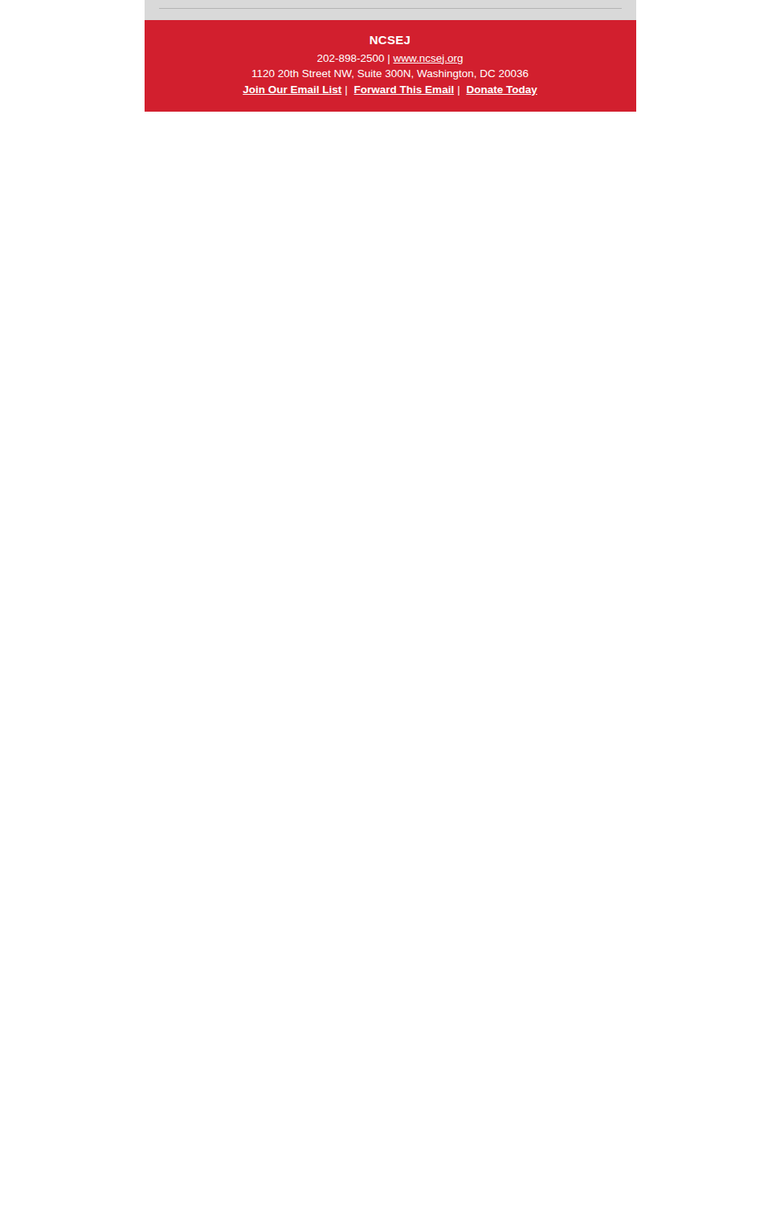NCSEJ 202-898-2500 | www.ncsej.org
1120 20th Street NW, Suite 300N, Washington, DC 20036
Join Our Email List| Forward This Email| Donate Today